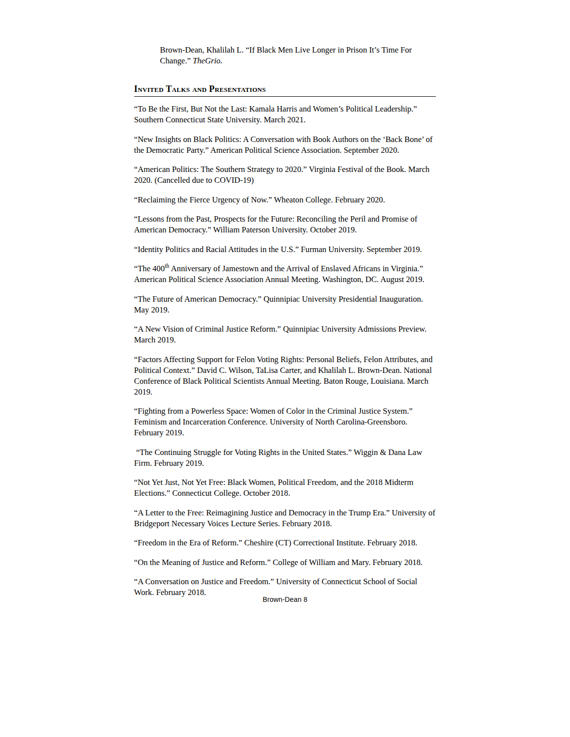Brown-Dean, Khalilah L. “If Black Men Live Longer in Prison It’s Time For Change.” TheGrio.
Invited Talks and Presentations
“To Be the First, But Not the Last: Kamala Harris and Women’s Political Leadership.” Southern Connecticut State University. March 2021.
“New Insights on Black Politics: A Conversation with Book Authors on the ‘Back Bone’ of the Democratic Party.” American Political Science Association. September 2020.
“American Politics: The Southern Strategy to 2020.” Virginia Festival of the Book. March 2020. (Cancelled due to COVID-19)
“Reclaiming the Fierce Urgency of Now.” Wheaton College. February 2020.
“Lessons from the Past, Prospects for the Future: Reconciling the Peril and Promise of American Democracy.” William Paterson University. October 2019.
“Identity Politics and Racial Attitudes in the U.S.” Furman University. September 2019.
“The 400th Anniversary of Jamestown and the Arrival of Enslaved Africans in Virginia.” American Political Science Association Annual Meeting. Washington, DC. August 2019.
“The Future of American Democracy.” Quinnipiac University Presidential Inauguration. May 2019.
“A New Vision of Criminal Justice Reform.” Quinnipiac University Admissions Preview. March 2019.
“Factors Affecting Support for Felon Voting Rights: Personal Beliefs, Felon Attributes, and Political Context.” David C. Wilson, TaLisa Carter, and Khalilah L. Brown-Dean. National Conference of Black Political Scientists Annual Meeting. Baton Rouge, Louisiana. March 2019.
“Fighting from a Powerless Space: Women of Color in the Criminal Justice System.” Feminism and Incarceration Conference. University of North Carolina-Greensboro. February 2019.
“The Continuing Struggle for Voting Rights in the United States.” Wiggin & Dana Law Firm. February 2019.
“Not Yet Just, Not Yet Free: Black Women, Political Freedom, and the 2018 Midterm Elections.” Connecticut College. October 2018.
“A Letter to the Free: Reimagining Justice and Democracy in the Trump Era.” University of Bridgeport Necessary Voices Lecture Series. February 2018.
“Freedom in the Era of Reform.” Cheshire (CT) Correctional Institute. February 2018.
“On the Meaning of Justice and Reform.” College of William and Mary. February 2018.
“A Conversation on Justice and Freedom.” University of Connecticut School of Social Work. February 2018.
Brown-Dean 8